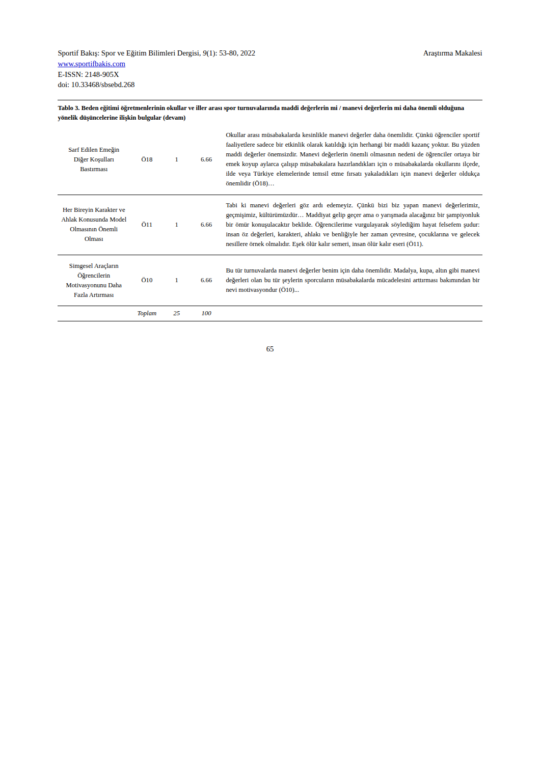Sportif Bakış: Spor ve Eğitim Bilimleri Dergisi, 9(1): 53-80, 2022
Araştırma Makalesi
www.sportifbakis.com
E-ISSN: 2148-905X
doi: 10.33468/sbsebd.268
Tablo 3. Beden eğitimi öğretmenlerinin okullar ve iller arası spor turnuvalarında maddi değerlerin mi / manevi değerlerin mi daha önemli olduğuna yönelik düşüncelerine ilişkin bulgular (devam)
| Sarf Edilen Emeğin Diğer Koşulları Bastırması | Ö18 | 1 | 6.66 | Okullar arası müsabakalarda kesinlikle manevi değerler daha önemlidir. Çünkü öğrenciler sportif faaliyetlere sadece bir etkinlik olarak katıldığı için herhangi bir maddi kazanç yoktur. Bu yüzden maddi değerler önemsizdir. Manevi değerlerin önemli olmasının nedeni de öğrenciler ortaya bir emek koyup aylarca çalışıp müsabakalara hazırlandıkları için o müsabakalarda okullarını ilçede, ilde veya Türkiye elemelerinde temsil etme fırsatı yakaladıkları için manevi değerler oldukça önemlidir (Ö18)… |
| Her Bireyin Karakter ve Ahlak Konusunda Model Olmasının Önemli Olması | Ö11 | 1 | 6.66 | Tabi ki manevi değerleri göz ardı edemeyiz. Çünkü bizi biz yapan manevi değerlerimiz, geçmişimiz, kültürümüzdür… Maddiyat gelip geçer ama o yarışmada alacağınız bir şampiyonluk bir ömür konuşulacaktır beklide. Öğrencilerime vurgulayarak söylediğim hayat felsefem şudur: insan öz değerleri, karakteri, ahlakı ve benliğiyle her zaman çevresine, çocuklarına ve gelecek nesillere örnek olmalıdır. Eşek ölür kalır semeri, insan ölür kalır eseri (Ö11). |
| Simgesel Araçların Öğrencilerin Motivasyonunu Daha Fazla Artırması | Ö10 | 1 | 6.66 | Bu tür turnuvalarda manevi değerler benim için daha önemlidir. Madalya, kupa, altın gibi manevi değerleri olan bu tür şeylerin sporcuların müsabakalarda mücadelesini arttırması bakımından bir nevi motivasyondur (Ö10)... |
| | Toplam | 25 | 100 | |
65